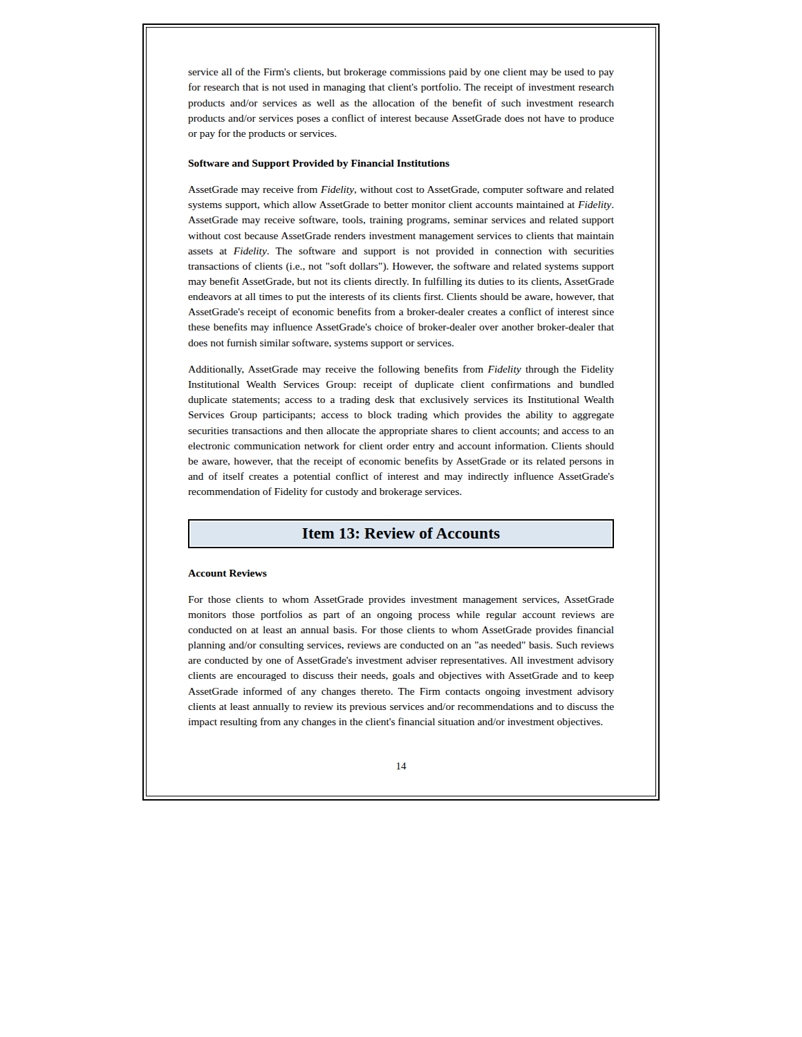service all of the Firm's clients, but brokerage commissions paid by one client may be used to pay for research that is not used in managing that client's portfolio. The receipt of investment research products and/or services as well as the allocation of the benefit of such investment research products and/or services poses a conflict of interest because AssetGrade does not have to produce or pay for the products or services.
Software and Support Provided by Financial Institutions
AssetGrade may receive from Fidelity, without cost to AssetGrade, computer software and related systems support, which allow AssetGrade to better monitor client accounts maintained at Fidelity. AssetGrade may receive software, tools, training programs, seminar services and related support without cost because AssetGrade renders investment management services to clients that maintain assets at Fidelity. The software and support is not provided in connection with securities transactions of clients (i.e., not "soft dollars"). However, the software and related systems support may benefit AssetGrade, but not its clients directly. In fulfilling its duties to its clients, AssetGrade endeavors at all times to put the interests of its clients first. Clients should be aware, however, that AssetGrade's receipt of economic benefits from a broker-dealer creates a conflict of interest since these benefits may influence AssetGrade's choice of broker-dealer over another broker-dealer that does not furnish similar software, systems support or services.
Additionally, AssetGrade may receive the following benefits from Fidelity through the Fidelity Institutional Wealth Services Group: receipt of duplicate client confirmations and bundled duplicate statements; access to a trading desk that exclusively services its Institutional Wealth Services Group participants; access to block trading which provides the ability to aggregate securities transactions and then allocate the appropriate shares to client accounts; and access to an electronic communication network for client order entry and account information. Clients should be aware, however, that the receipt of economic benefits by AssetGrade or its related persons in and of itself creates a potential conflict of interest and may indirectly influence AssetGrade's recommendation of Fidelity for custody and brokerage services.
Item 13: Review of Accounts
Account Reviews
For those clients to whom AssetGrade provides investment management services, AssetGrade monitors those portfolios as part of an ongoing process while regular account reviews are conducted on at least an annual basis. For those clients to whom AssetGrade provides financial planning and/or consulting services, reviews are conducted on an "as needed" basis. Such reviews are conducted by one of AssetGrade's investment adviser representatives. All investment advisory clients are encouraged to discuss their needs, goals and objectives with AssetGrade and to keep AssetGrade informed of any changes thereto. The Firm contacts ongoing investment advisory clients at least annually to review its previous services and/or recommendations and to discuss the impact resulting from any changes in the client's financial situation and/or investment objectives.
14